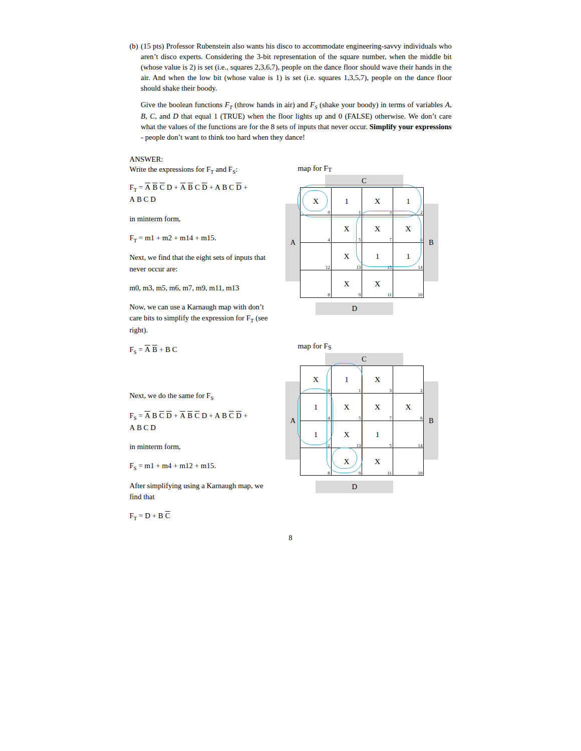(b)
(15 pts) Professor Rubenstein also wants his disco to accommodate engineering-savvy individuals who aren’t disco experts. Considering the 3-bit representation of the square number, when the middle bit (whose value is 2) is set (i.e., squares 2,3,6,7), people on the dance floor should wave their hands in the air. And when the low bit (whose value is 1) is set (i.e. squares 1,3,5,7), people on the dance floor should shake their boody.
Give the boolean functions FT (throw hands in air) and FS (shake your boody) in terms of variables A, B, C, and D that equal 1 (TRUE) when the floor lights up and 0 (FALSE) otherwise. We don’t care what the values of the functions are for the 8 sets of inputs that never occur. Simplify your expressions - people don’t want to think too hard when they dance!
ANSWER:
Write the expressions for FT and FS:
FT = A B C D + A B C D + A B C D + A B C D
in minterm form,
FT = m1 + m2 + m14 + m15.
Next, we find that the eight sets of inputs that never occur are:
m0, m3, m5, m6, m7, m9, m11, m13
Now, we can use a Karnaugh map with don’t care bits to simplify the expression for FT (see right).
FS = A B + B C
Next, we do the same for FS
FS = A B C D + A B C D + A B C D + A B C D
in minterm form,
FS = m1 + m4 + m12 + m15.
After simplifying using a Karnaugh map, we find that
FT = D + B C
map for FT
C
A
| X 0 | 1 1 | X 3 | 1 2 |
| 4 | X 5 | X 7 | X 6 |
| 12 | X 13 | 1 15 | 1 14 |
| 8 | X 9 | X 11 | 10 |
B
D
map for FS
C
A
| X 0 | 1 1 | X 3 | 2 |
| 1 4 | X 5 | X 7 | X 6 |
| 1 12 | X 13 | 1 5 | 14 |
| 8 | X 9 | X 11 | 10 |
B
D
8